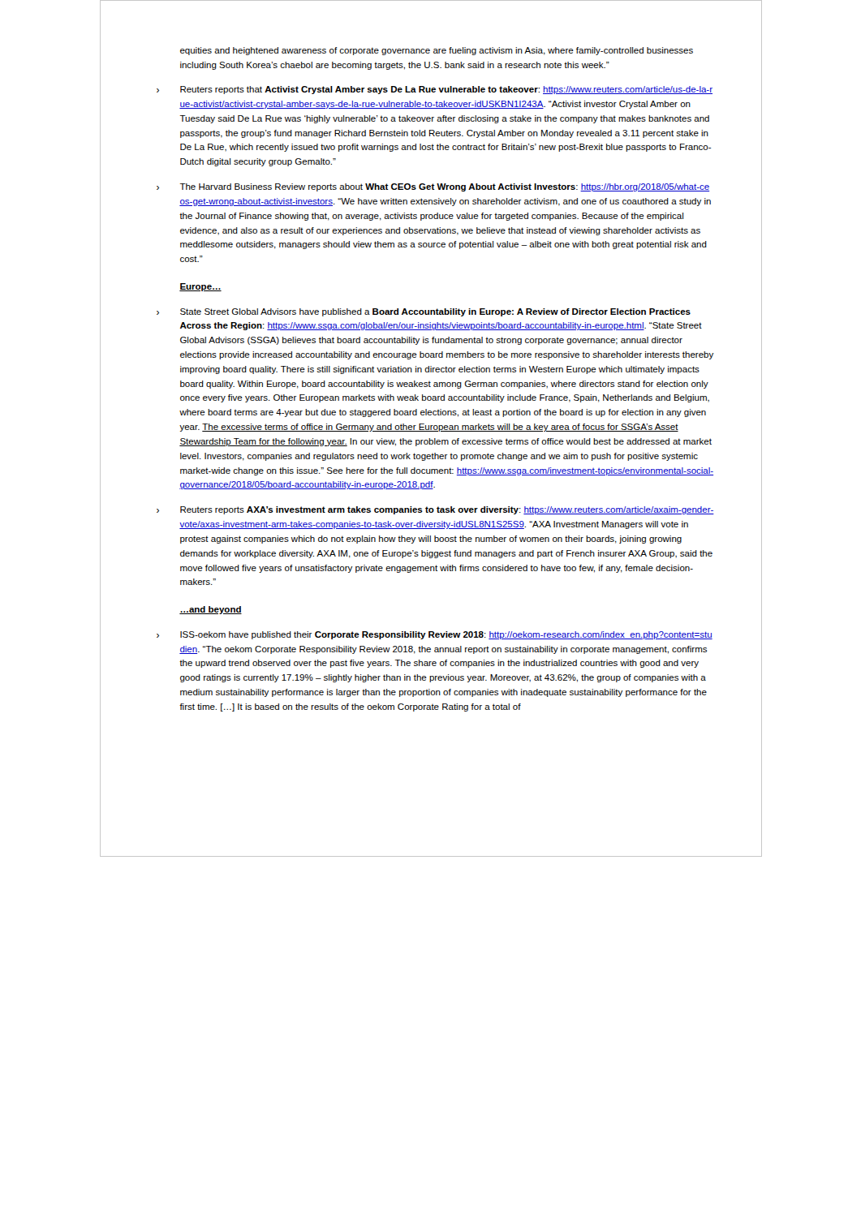equities and heightened awareness of corporate governance are fueling activism in Asia, where family-controlled businesses including South Korea’s chaebol are becoming targets, the U.S. bank said in a research note this week.”
Reuters reports that Activist Crystal Amber says De La Rue vulnerable to takeover: https://www.reuters.com/article/us-de-la-rue-activist/activist-crystal-amber-says-de-la-rue-vulnerable-to-takeover-idUSKBN1I243A. “Activist investor Crystal Amber on Tuesday said De La Rue was ‘highly vulnerable’ to a takeover after disclosing a stake in the company that makes banknotes and passports, the group’s fund manager Richard Bernstein told Reuters. Crystal Amber on Monday revealed a 3.11 percent stake in De La Rue, which recently issued two profit warnings and lost the contract for Britain’s’ new post-Brexit blue passports to Franco-Dutch digital security group Gemalto.”
The Harvard Business Review reports about What CEOs Get Wrong About Activist Investors: https://hbr.org/2018/05/what-ceos-get-wrong-about-activist-investors. “We have written extensively on shareholder activism, and one of us coauthored a study in the Journal of Finance showing that, on average, activists produce value for targeted companies. Because of the empirical evidence, and also as a result of our experiences and observations, we believe that instead of viewing shareholder activists as meddlesome outsiders, managers should view them as a source of potential value – albeit one with both great potential risk and cost.”
Europe…
State Street Global Advisors have published a Board Accountability in Europe: A Review of Director Election Practices Across the Region: https://www.ssga.com/global/en/our-insights/viewpoints/board-accountability-in-europe.html. “State Street Global Advisors (SSGA) believes that board accountability is fundamental to strong corporate governance; annual director elections provide increased accountability and encourage board members to be more responsive to shareholder interests thereby improving board quality. There is still significant variation in director election terms in Western Europe which ultimately impacts board quality. Within Europe, board accountability is weakest among German companies, where directors stand for election only once every five years. Other European markets with weak board accountability include France, Spain, Netherlands and Belgium, where board terms are 4-year but due to staggered board elections, at least a portion of the board is up for election in any given year. The excessive terms of office in Germany and other European markets will be a key area of focus for SSGA’s Asset Stewardship Team for the following year. In our view, the problem of excessive terms of office would best be addressed at market level. Investors, companies and regulators need to work together to promote change and we aim to push for positive systemic market-wide change on this issue.” See here for the full document: https://www.ssga.com/investment-topics/environmental-social-governance/2018/05/board-accountability-in-europe-2018.pdf.
Reuters reports AXA’s investment arm takes companies to task over diversity: https://www.reuters.com/article/axaim-gender-vote/axas-investment-arm-takes-companies-to-task-over-diversity-idUSL8N1S25S9. “AXA Investment Managers will vote in protest against companies which do not explain how they will boost the number of women on their boards, joining growing demands for workplace diversity. AXA IM, one of Europe’s biggest fund managers and part of French insurer AXA Group, said the move followed five years of unsatisfactory private engagement with firms considered to have too few, if any, female decision-makers.”
…and beyond
ISS-oekom have published their Corporate Responsibility Review 2018: http://oekom-research.com/index_en.php?content=studien. “The oekom Corporate Responsibility Review 2018, the annual report on sustainability in corporate management, confirms the upward trend observed over the past five years. The share of companies in the industrialized countries with good and very good ratings is currently 17.19% – slightly higher than in the previous year. Moreover, at 43.62%, the group of companies with a medium sustainability performance is larger than the proportion of companies with inadequate sustainability performance for the first time. […] It is based on the results of the oekom Corporate Rating for a total of